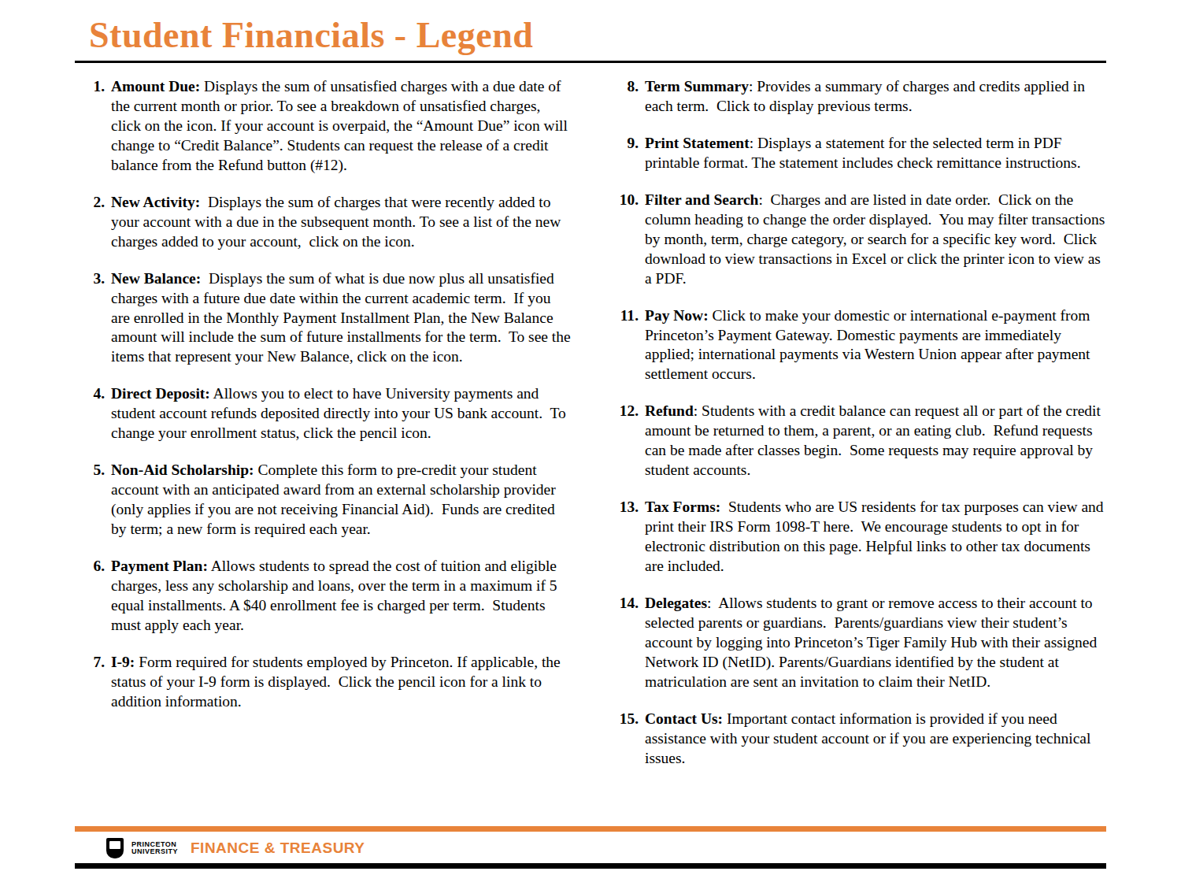Student Financials - Legend
Amount Due: Displays the sum of unsatisfied charges with a due date of the current month or prior. To see a breakdown of unsatisfied charges, click on the icon. If your account is overpaid, the “Amount Due” icon will change to “Credit Balance”. Students can request the release of a credit balance from the Refund button (#12).
New Activity: Displays the sum of charges that were recently added to your account with a due in the subsequent month. To see a list of the new charges added to your account, click on the icon.
New Balance: Displays the sum of what is due now plus all unsatisfied charges with a future due date within the current academic term. If you are enrolled in the Monthly Payment Installment Plan, the New Balance amount will include the sum of future installments for the term. To see the items that represent your New Balance, click on the icon.
Direct Deposit: Allows you to elect to have University payments and student account refunds deposited directly into your US bank account. To change your enrollment status, click the pencil icon.
Non-Aid Scholarship: Complete this form to pre-credit your student account with an anticipated award from an external scholarship provider (only applies if you are not receiving Financial Aid). Funds are credited by term; a new form is required each year.
Payment Plan: Allows students to spread the cost of tuition and eligible charges, less any scholarship and loans, over the term in a maximum if 5 equal installments. A $40 enrollment fee is charged per term. Students must apply each year.
I-9: Form required for students employed by Princeton. If applicable, the status of your I-9 form is displayed. Click the pencil icon for a link to addition information.
Term Summary: Provides a summary of charges and credits applied in each term. Click to display previous terms.
Print Statement: Displays a statement for the selected term in PDF printable format. The statement includes check remittance instructions.
Filter and Search: Charges and are listed in date order. Click on the column heading to change the order displayed. You may filter transactions by month, term, charge category, or search for a specific key word. Click download to view transactions in Excel or click the printer icon to view as a PDF.
Pay Now: Click to make your domestic or international e-payment from Princeton’s Payment Gateway. Domestic payments are immediately applied; international payments via Western Union appear after payment settlement occurs.
Refund: Students with a credit balance can request all or part of the credit amount be returned to them, a parent, or an eating club. Refund requests can be made after classes begin. Some requests may require approval by student accounts.
Tax Forms: Students who are US residents for tax purposes can view and print their IRS Form 1098-T here. We encourage students to opt in for electronic distribution on this page. Helpful links to other tax documents are included.
Delegates: Allows students to grant or remove access to their account to selected parents or guardians. Parents/guardians view their student’s account by logging into Princeton’s Tiger Family Hub with their assigned Network ID (NetID). Parents/Guardians identified by the student at matriculation are sent an invitation to claim their NetID.
Contact Us: Important contact information is provided if you need assistance with your student account or if you are experiencing technical issues.
Princeton
University
FINANCE & TREASURY